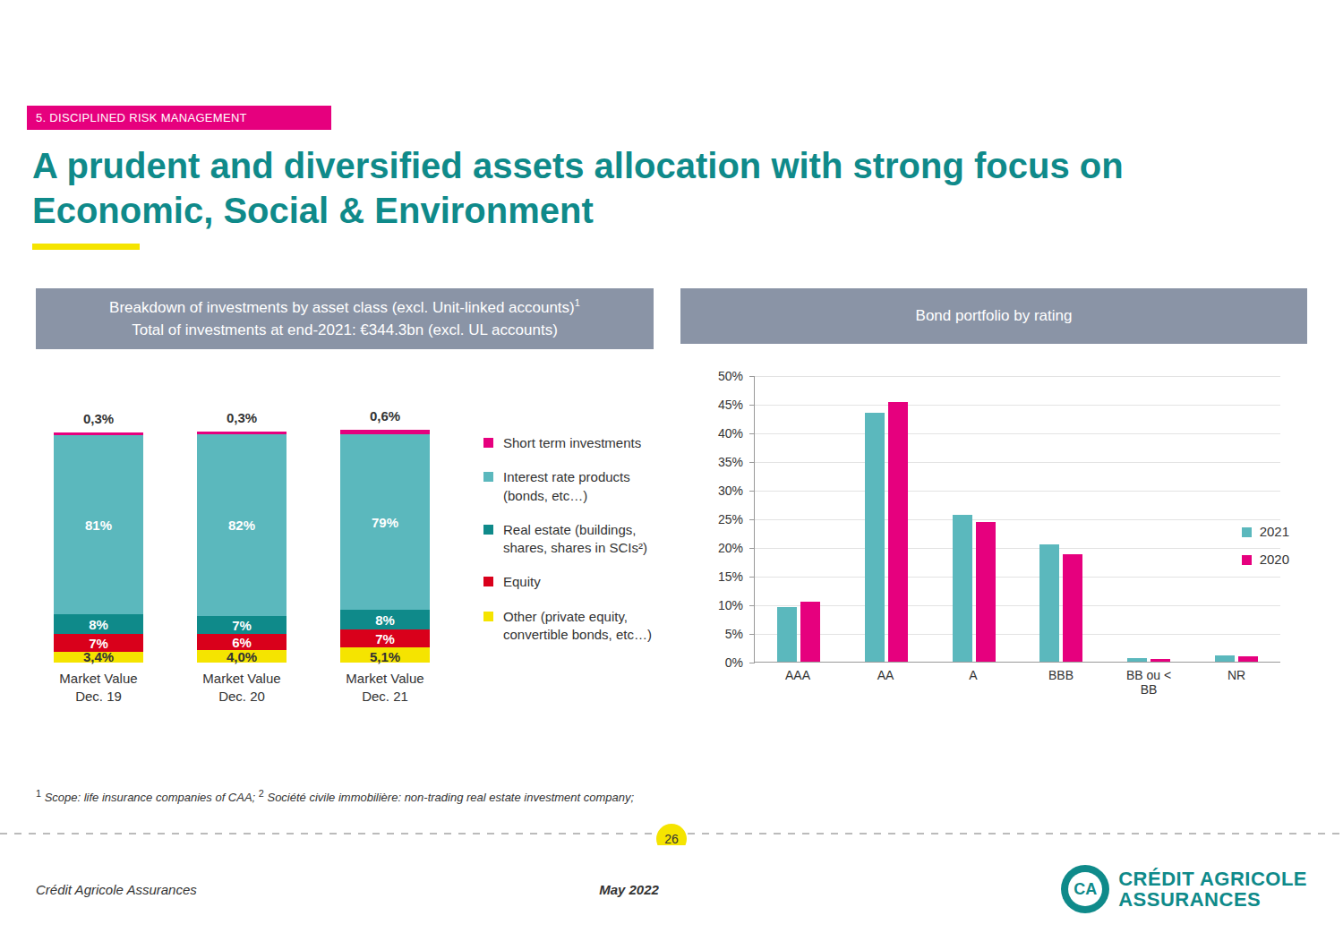5. DISCIPLINED RISK MANAGEMENT
A prudent and diversified assets allocation with strong focus on Economic, Social & Environment
Breakdown of investments by asset class (excl. Unit-linked accounts)1
Total of investments at end-2021: €344.3bn (excl. UL accounts)
Bond portfolio by rating
0,3%
81%
8%
7%
3,4%
0,3%
82%
7%
6%
4,0%
0,6%
79%
8%
7%
5,1%
Market Value
Dec. 19
Market Value
Dec. 20
Market Value
Dec. 21
Short term investments
Interest rate products (bonds, etc…)
Real estate (buildings, shares, shares in SCIs²)
Equity
Other (private equity, convertible bonds, etc…)
50% 45% 40% 35% 30% 25% 20% 15% 10% 5% 0%
AAA
AA
A
BBB
BB ou < BB
NR
2021
2020
1 Scope: life insurance companies of CAA; 2 Société civile immobilière: non-trading real estate investment company;
26
Crédit Agricole Assurances
May 2022
CRÉDIT AGRICOLE ASSURANCES